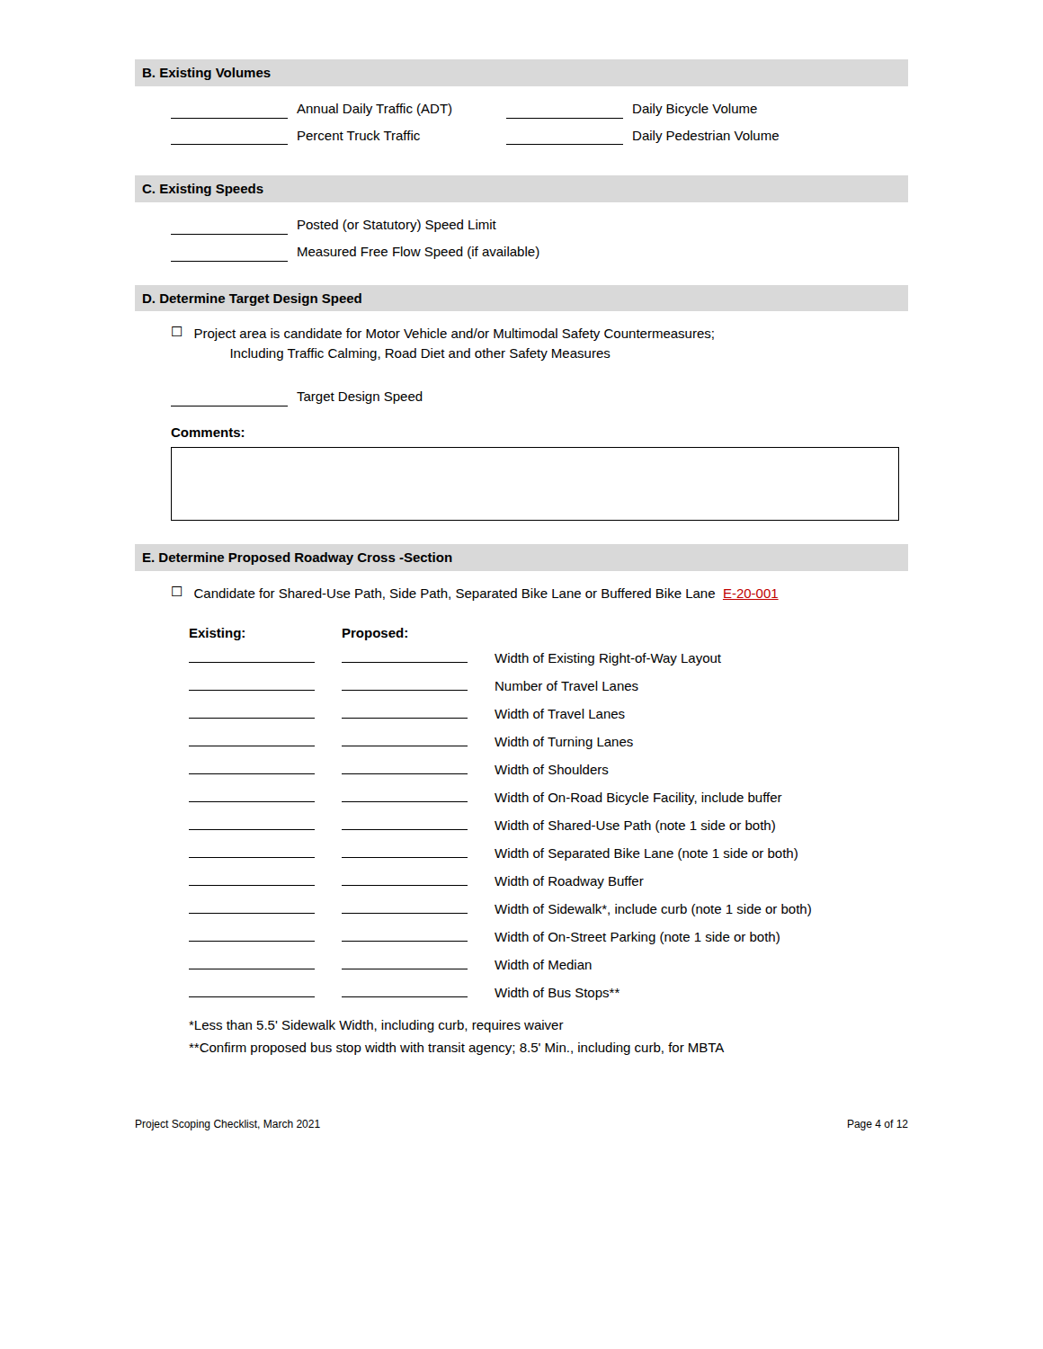B. Existing Volumes
Annual Daily Traffic (ADT)
Percent Truck Traffic
Daily Bicycle Volume
Daily Pedestrian Volume
C. Existing Speeds
Posted (or Statutory) Speed Limit
Measured Free Flow Speed (if available)
D. Determine Target Design Speed
☐ Project area is candidate for Motor Vehicle and/or Multimodal Safety Countermeasures; Including Traffic Calming, Road Diet and other Safety Measures
Target Design Speed
Comments:
E. Determine Proposed Roadway Cross -Section
☐ Candidate for Shared-Use Path, Side Path, Separated Bike Lane or Buffered Bike Lane E-20-001
Existing:
Proposed:
Width of Existing Right-of-Way Layout
Number of Travel Lanes
Width of Travel Lanes
Width of Turning Lanes
Width of Shoulders
Width of On-Road Bicycle Facility, include buffer
Width of Shared-Use Path (note 1 side or both)
Width of Separated Bike Lane (note 1 side or both)
Width of Roadway Buffer
Width of Sidewalk*, include curb (note 1 side or both)
Width of On-Street Parking (note 1 side or both)
Width of Median
Width of Bus Stops**
*Less than 5.5' Sidewalk Width, including curb, requires waiver
**Confirm proposed bus stop width with transit agency; 8.5' Min., including curb, for MBTA
Project Scoping Checklist, March 2021
Page 4 of 12